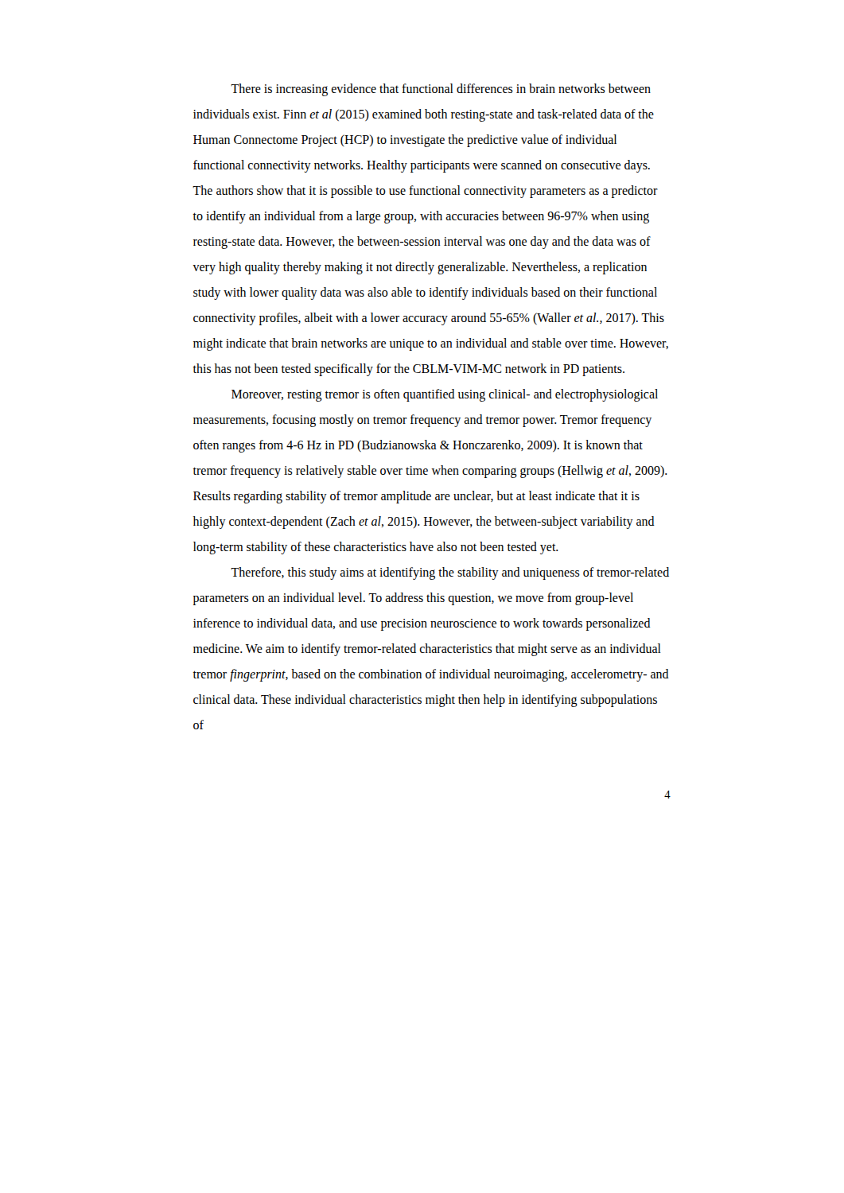There is increasing evidence that functional differences in brain networks between individuals exist. Finn et al (2015) examined both resting-state and task-related data of the Human Connectome Project (HCP) to investigate the predictive value of individual functional connectivity networks. Healthy participants were scanned on consecutive days. The authors show that it is possible to use functional connectivity parameters as a predictor to identify an individual from a large group, with accuracies between 96-97% when using resting-state data. However, the between-session interval was one day and the data was of very high quality thereby making it not directly generalizable. Nevertheless, a replication study with lower quality data was also able to identify individuals based on their functional connectivity profiles, albeit with a lower accuracy around 55-65% (Waller et al., 2017). This might indicate that brain networks are unique to an individual and stable over time. However, this has not been tested specifically for the CBLM-VIM-MC network in PD patients.
Moreover, resting tremor is often quantified using clinical- and electrophysiological measurements, focusing mostly on tremor frequency and tremor power. Tremor frequency often ranges from 4-6 Hz in PD (Budzianowska & Honczarenko, 2009). It is known that tremor frequency is relatively stable over time when comparing groups (Hellwig et al, 2009). Results regarding stability of tremor amplitude are unclear, but at least indicate that it is highly context-dependent (Zach et al, 2015). However, the between-subject variability and long-term stability of these characteristics have also not been tested yet.
Therefore, this study aims at identifying the stability and uniqueness of tremor-related parameters on an individual level. To address this question, we move from group-level inference to individual data, and use precision neuroscience to work towards personalized medicine. We aim to identify tremor-related characteristics that might serve as an individual tremor fingerprint, based on the combination of individual neuroimaging, accelerometry- and clinical data. These individual characteristics might then help in identifying subpopulations of
4